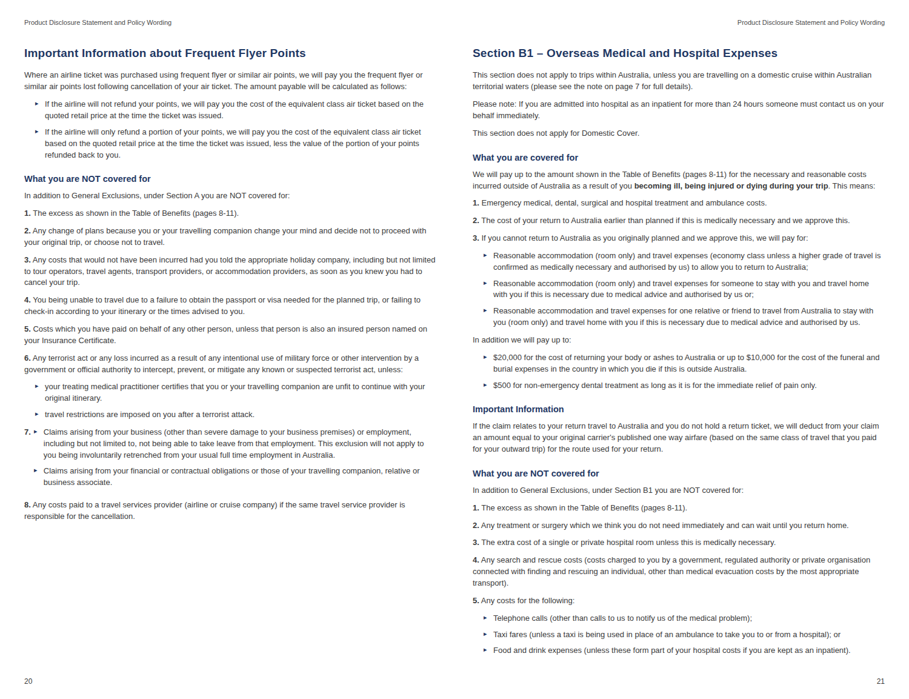Product Disclosure Statement and Policy Wording
Important Information about Frequent Flyer Points
Where an airline ticket was purchased using frequent flyer or similar air points, we will pay you the frequent flyer or similar air points lost following cancellation of your air ticket. The amount payable will be calculated as follows:
If the airline will not refund your points, we will pay you the cost of the equivalent class air ticket based on the quoted retail price at the time the ticket was issued.
If the airline will only refund a portion of your points, we will pay you the cost of the equivalent class air ticket based on the quoted retail price at the time the ticket was issued, less the value of the portion of your points refunded back to you.
What you are NOT covered for
In addition to General Exclusions, under Section A you are NOT covered for:
1. The excess as shown in the Table of Benefits (pages 8-11).
2. Any change of plans because you or your travelling companion change your mind and decide not to proceed with your original trip, or choose not to travel.
3. Any costs that would not have been incurred had you told the appropriate holiday company, including but not limited to tour operators, travel agents, transport providers, or accommodation providers, as soon as you knew you had to cancel your trip.
4. You being unable to travel due to a failure to obtain the passport or visa needed for the planned trip, or failing to check-in according to your itinerary or the times advised to you.
5. Costs which you have paid on behalf of any other person, unless that person is also an insured person named on your Insurance Certificate.
6. Any terrorist act or any loss incurred as a result of any intentional use of military force or other intervention by a government or official authority to intercept, prevent, or mitigate any known or suspected terrorist act, unless:
your treating medical practitioner certifies that you or your travelling companion are unfit to continue with your original itinerary.
travel restrictions are imposed on you after a terrorist attack.
7.
Claims arising from your business (other than severe damage to your business premises) or employment, including but not limited to, not being able to take leave from that employment. This exclusion will not apply to you being involuntarily retrenched from your usual full time employment in Australia.
Claims arising from your financial or contractual obligations or those of your travelling companion, relative or business associate.
8. Any costs paid to a travel services provider (airline or cruise company) if the same travel service provider is responsible for the cancellation.
20
Product Disclosure Statement and Policy Wording
Section B1 – Overseas Medical and Hospital Expenses
This section does not apply to trips within Australia, unless you are travelling on a domestic cruise within Australian territorial waters (please see the note on page 7 for full details).
Please note: If you are admitted into hospital as an inpatient for more than 24 hours someone must contact us on your behalf immediately.
This section does not apply for Domestic Cover.
What you are covered for
We will pay up to the amount shown in the Table of Benefits (pages 8-11) for the necessary and reasonable costs incurred outside of Australia as a result of you becoming ill, being injured or dying during your trip. This means:
1. Emergency medical, dental, surgical and hospital treatment and ambulance costs.
2. The cost of your return to Australia earlier than planned if this is medically necessary and we approve this.
3. If you cannot return to Australia as you originally planned and we approve this, we will pay for:
Reasonable accommodation (room only) and travel expenses (economy class unless a higher grade of travel is confirmed as medically necessary and authorised by us) to allow you to return to Australia;
Reasonable accommodation (room only) and travel expenses for someone to stay with you and travel home with you if this is necessary due to medical advice and authorised by us or;
Reasonable accommodation and travel expenses for one relative or friend to travel from Australia to stay with you (room only) and travel home with you if this is necessary due to medical advice and authorised by us.
In addition we will pay up to:
$20,000 for the cost of returning your body or ashes to Australia or up to $10,000 for the cost of the funeral and burial expenses in the country in which you die if this is outside Australia.
$500 for non-emergency dental treatment as long as it is for the immediate relief of pain only.
Important Information
If the claim relates to your return travel to Australia and you do not hold a return ticket, we will deduct from your claim an amount equal to your original carrier's published one way airfare (based on the same class of travel that you paid for your outward trip) for the route used for your return.
What you are NOT covered for
In addition to General Exclusions, under Section B1 you are NOT covered for:
1. The excess as shown in the Table of Benefits (pages 8-11).
2. Any treatment or surgery which we think you do not need immediately and can wait until you return home.
3. The extra cost of a single or private hospital room unless this is medically necessary.
4. Any search and rescue costs (costs charged to you by a government, regulated authority or private organisation connected with finding and rescuing an individual, other than medical evacuation costs by the most appropriate transport).
5. Any costs for the following:
Telephone calls (other than calls to us to notify us of the medical problem);
Taxi fares (unless a taxi is being used in place of an ambulance to take you to or from a hospital); or
Food and drink expenses (unless these form part of your hospital costs if you are kept as an inpatient).
21